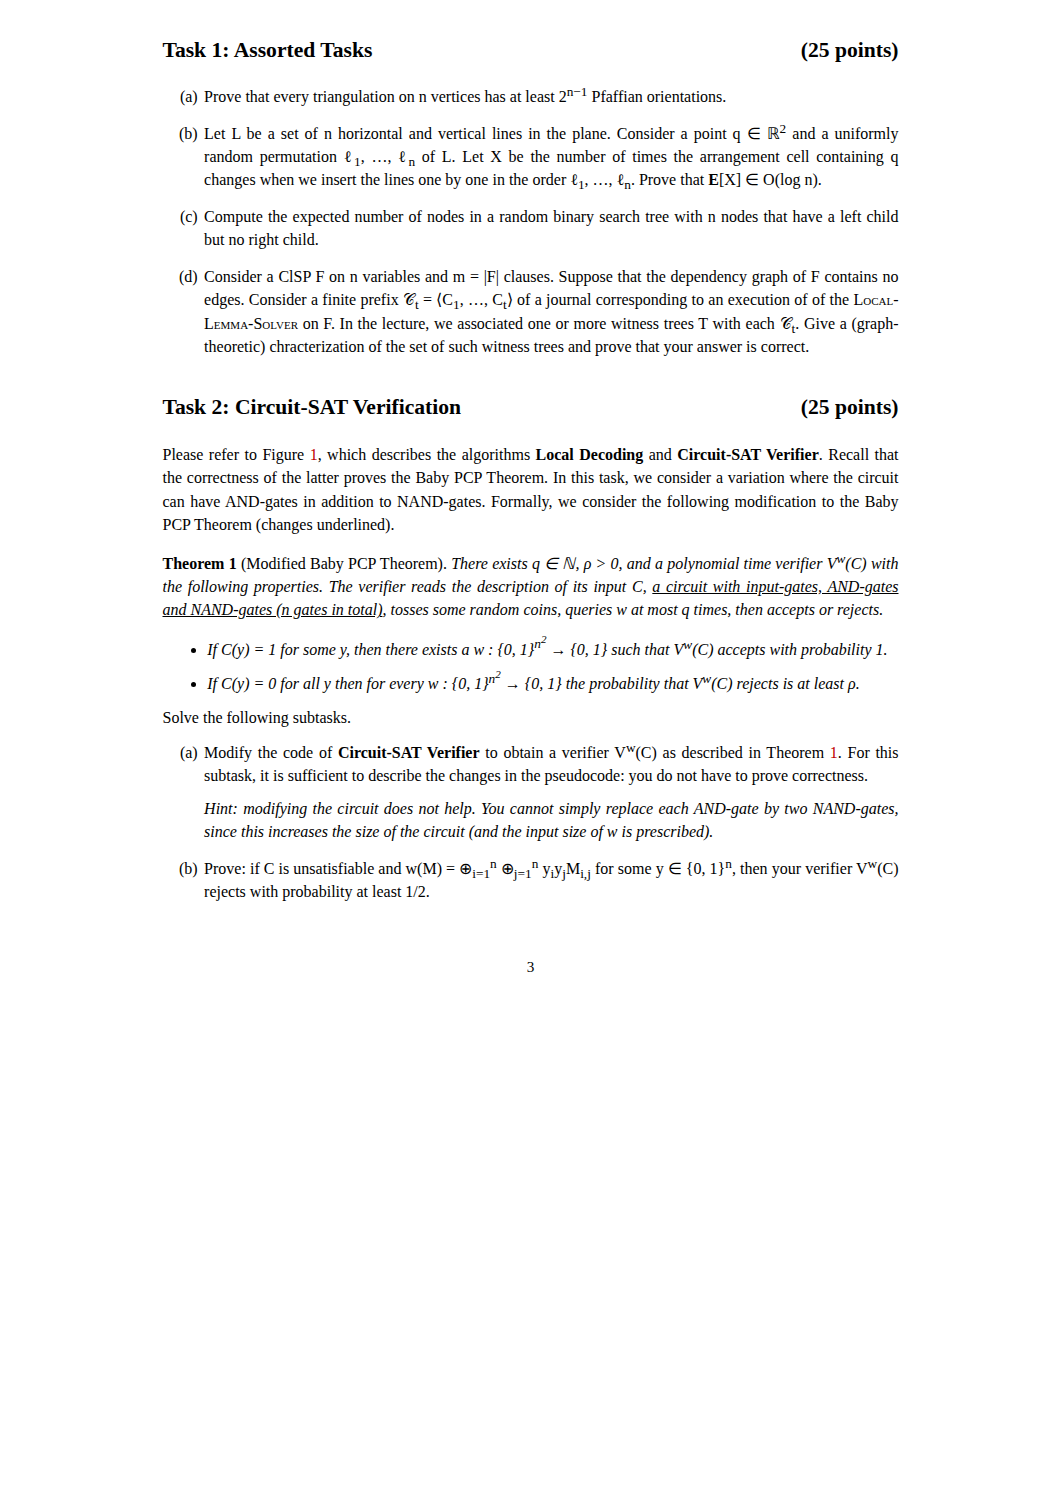Task 1: Assorted Tasks(25 points)
Prove that every triangulation on n vertices has at least 2n−1 Pfaffian orientations.
Let L be a set of n horizontal and vertical lines in the plane. Consider a point q ∈ ℝ2 and a uniformly random permutation ℓ1, …, ℓn of L. Let X be the number of times the arrangement cell containing q changes when we insert the lines one by one in the order ℓ1, …, ℓn. Prove that E[X] ∈ O(log n).
Compute the expected number of nodes in a random binary search tree with n nodes that have a left child but no right child.
Consider a ClSP F on n variables and m = |F| clauses. Suppose that the dependency graph of F contains no edges. Consider a finite prefix 𝒞t = ⟨C1, …, Ct⟩ of a journal corresponding to an execution of of the Local-Lemma-Solver on F. In the lecture, we associated one or more witness trees T with each 𝒞t. Give a (graph-theoretic) chracterization of the set of such witness trees and prove that your answer is correct.
Task 2: Circuit-SAT Verification(25 points)
Please refer to Figure 1, which describes the algorithms Local Decoding and Circuit-SAT Verifier. Recall that the correctness of the latter proves the Baby PCP Theorem. In this task, we consider a variation where the circuit can have AND-gates in addition to NAND-gates. Formally, we consider the following modification to the Baby PCP Theorem (changes underlined).
Theorem 1 (Modified Baby PCP Theorem). There exists q ∈ ℕ, ρ > 0, and a polynomial time verifier Vw(C) with the following properties. The verifier reads the description of its input C, a circuit with input-gates, AND-gates and NAND-gates (n gates in total), tosses some random coins, queries w at most q times, then accepts or rejects.
If C(y) = 1 for some y, then there exists a w : {0, 1}n2 → {0, 1} such that Vw(C) accepts with probability 1.
If C(y) = 0 for all y then for every w : {0, 1}n2 → {0, 1} the probability that Vw(C) rejects is at least ρ.
Solve the following subtasks.
Modify the code of Circuit-SAT Verifier to obtain a verifier Vw(C) as described in Theorem 1. For this subtask, it is sufficient to describe the changes in the pseudocode: you do not have to prove correctness.
Hint: modifying the circuit does not help. You cannot simply replace each AND-gate by two NAND-gates, since this increases the size of the circuit (and the input size of w is prescribed).
Prove: if C is unsatisfiable and w(M) = ⊕i=1n ⊕j=1n yiyjMi,j for some y ∈ {0, 1}n, then your verifier Vw(C) rejects with probability at least 1/2.
3